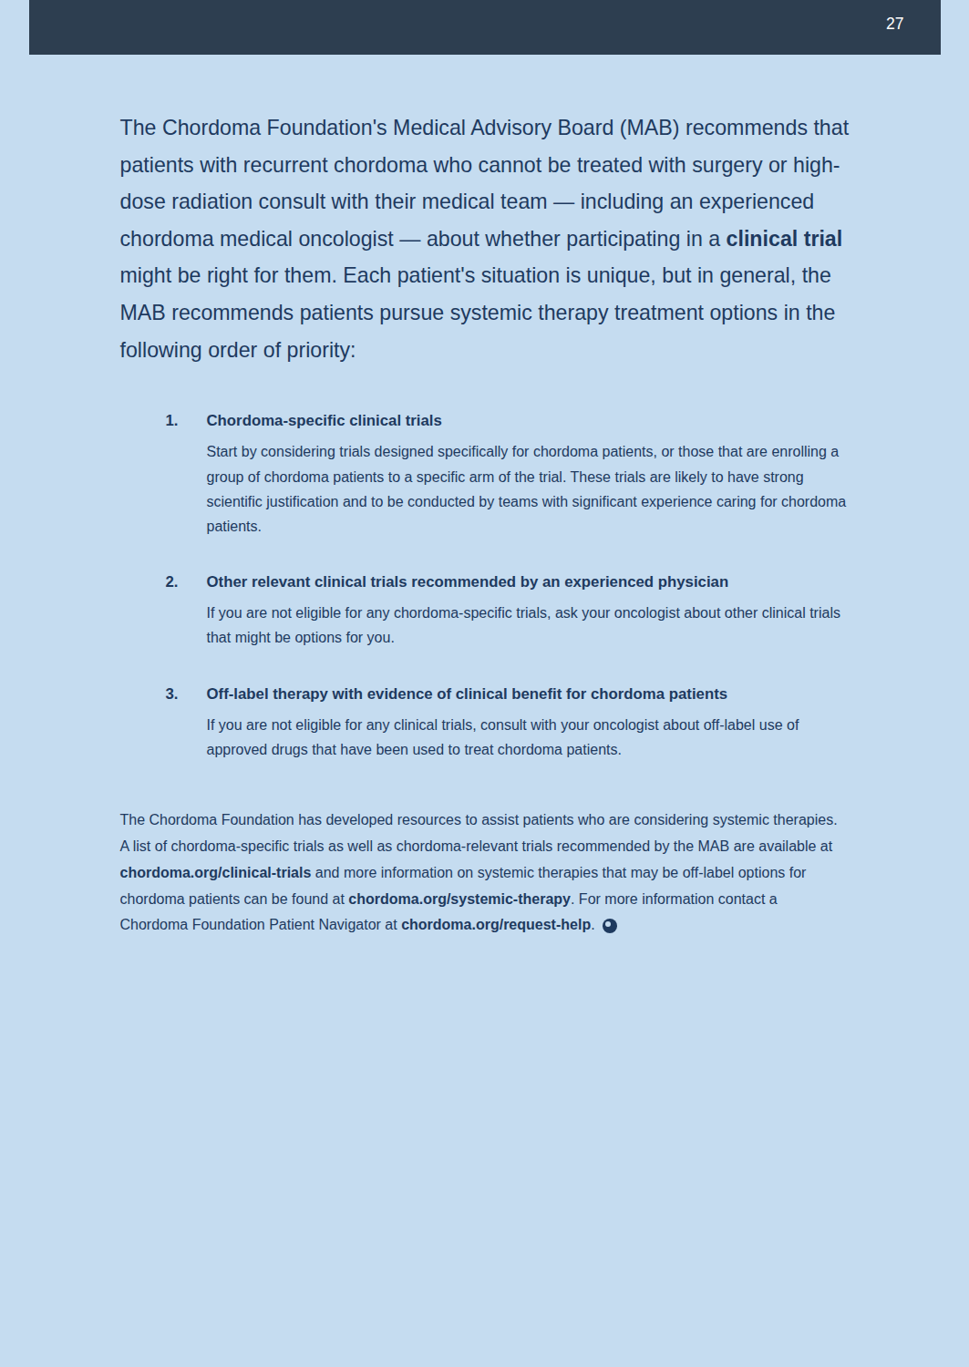27
The Chordoma Foundation's Medical Advisory Board (MAB) recommends that patients with recurrent chordoma who cannot be treated with surgery or high-dose radiation consult with their medical team — including an experienced chordoma medical oncologist — about whether participating in a clinical trial might be right for them. Each patient's situation is unique, but in general, the MAB recommends patients pursue systemic therapy treatment options in the following order of priority:
1.
Chordoma-specific clinical trials
Start by considering trials designed specifically for chordoma patients, or those that are enrolling a group of chordoma patients to a specific arm of the trial. These trials are likely to have strong scientific justification and to be conducted by teams with significant experience caring for chordoma patients.
2.
Other relevant clinical trials recommended by an experienced physician
If you are not eligible for any chordoma-specific trials, ask your oncologist about other clinical trials that might be options for you.
3.
Off-label therapy with evidence of clinical benefit for chordoma patients
If you are not eligible for any clinical trials, consult with your oncologist about off-label use of approved drugs that have been used to treat chordoma patients.
The Chordoma Foundation has developed resources to assist patients who are considering systemic therapies. A list of chordoma-specific trials as well as chordoma-relevant trials recommended by the MAB are available at chordoma.org/clinical-trials and more information on systemic therapies that may be off-label options for chordoma patients can be found at chordoma.org/systemic-therapy. For more information contact a Chordoma Foundation Patient Navigator at chordoma.org/request-help.